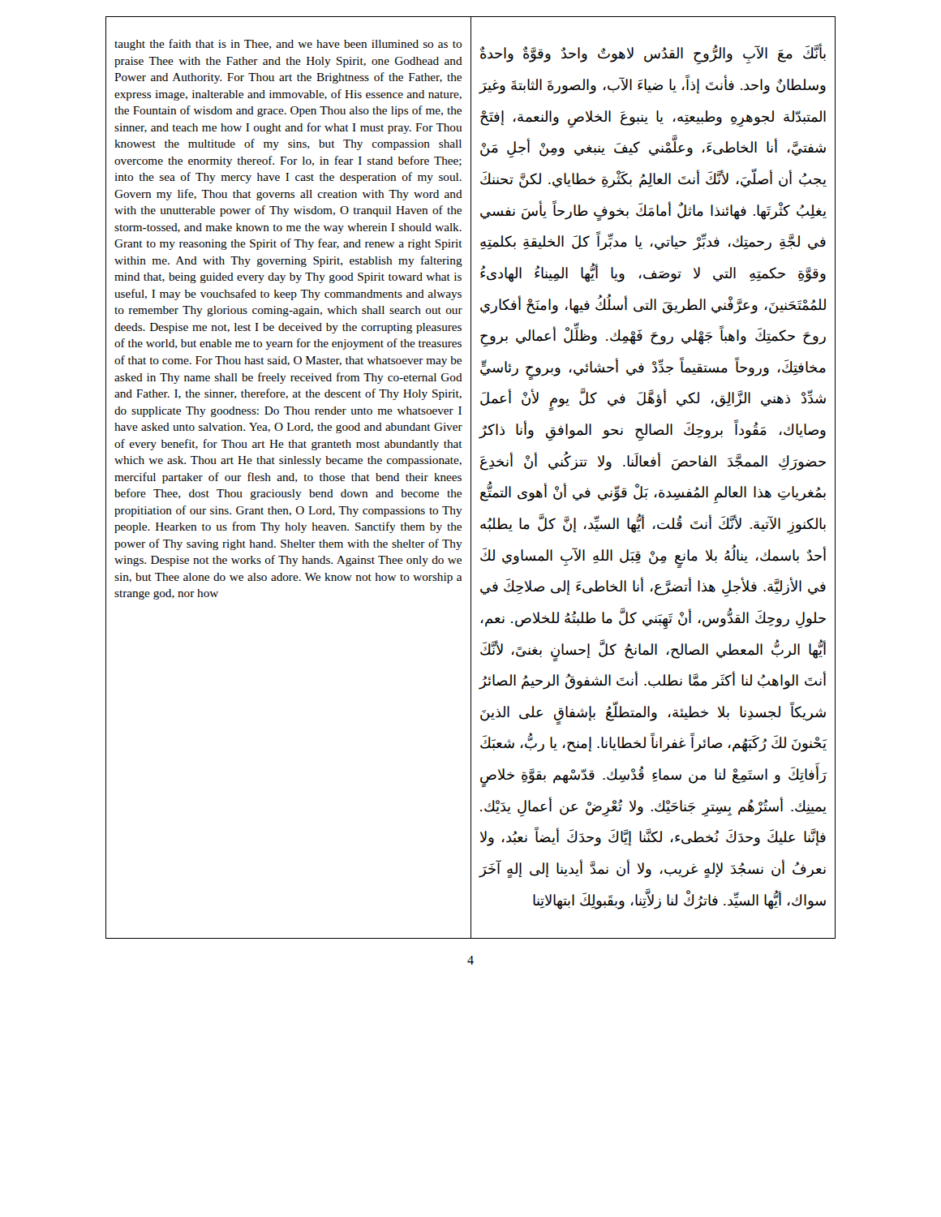| taught the faith that is in Thee, and we have been illumined so as to praise Thee with the Father and the Holy Spirit, one Godhead and Power and Authority. For Thou art the Brightness of the Father, the express image, inalterable and immovable, of His essence and nature, the Fountain of wisdom and grace. Open Thou also the lips of me, the sinner, and teach me how I ought and for what I must pray. For Thou knowest the multitude of my sins, but Thy compassion shall overcome the enormity thereof. For lo, in fear I stand before Thee; into the sea of Thy mercy have I cast the desperation of my soul. Govern my life, Thou that governs all creation with Thy word and with the unutterable power of Thy wisdom, O tranquil Haven of the storm-tossed, and make known to me the way wherein I should walk. Grant to my reasoning the Spirit of Thy fear, and renew a right Spirit within me. And with Thy governing Spirit, establish my faltering mind that, being guided every day by Thy good Spirit toward what is useful, I may be vouchsafed to keep Thy commandments and always to remember Thy glorious coming-again, which shall search out our deeds. Despise me not, lest I be deceived by the corrupting pleasures of the world, but enable me to yearn for the enjoyment of the treasures of that to come. For Thou hast said, O Master, that whatsoever may be asked in Thy name shall be freely received from Thy co-eternal God and Father. I, the sinner, therefore, at the descent of Thy Holy Spirit, do supplicate Thy goodness: Do Thou render unto me whatsoever I have asked unto salvation. Yea, O Lord, the good and abundant Giver of every benefit, for Thou art He that granteth most abundantly that which we ask. Thou art He that sinlessly became the compassionate, merciful partaker of our flesh and, to those that bend their knees before Thee, dost Thou graciously bend down and become the propitiation of our sins. Grant then, O Lord, Thy compassions to Thy people. Hearken to us from Thy holy heaven. Sanctify them by the power of Thy saving right hand. Shelter them with the shelter of Thy wings. Despise not the works of Thy hands. Against Thee only do we sin, but Thee alone do we also adore. We know not how to worship a strange god, nor how | بأنَّكَ معَ الآبِ والرُّوحِ القدُس لاهوتٌ واحدٌ وقوَّةٌ واحدةٌ وسلطانٌ واحد. فأنتَ إذاً، يا ضياءَ الآب، والصورةَ الثابتةَ وغيرَ المتبدّلة لجوهرِهِ وطبيعتِه، يا ينبوعَ الخلاصِ والنعمة، إفتَحْ شفتيَّ، أنا الخاطىءَ، وعلَّمْني كيفَ ينبغي ومِنْ أجلِ مَنْ يجبُ أن أصلّيَ، لأنَّكَ أنتَ العالِمُ بكَثْرةِ خطاياي. لكنَّ تحننكَ يغلِبُ كثْرتَها. فهائنذا ماثلٌ أمامَكَ بخوفٍ طارحاً يأسَ نفسي في لجَّةِ رحمتِك، فدبِّرْ حياتي، يا مدبِّراً كلَ الخليقةِ بكلمتِهِ وقوَّةِ حكمتِهِ التي لا توصَف، ويا أيُّها المِيناءُ الهادىءُ للمُمْتَحَنينَ، وعرَّفْني الطريقَ التى أسلُكُ فيها، وامنَحْ أفكاري روحَ حكمتِكَ واهباً جَهْلي روحَ فَهْمِك. وظلِّلْ أعمالي بروحِ مخافتِكَ، وروحاً مستقيماً جدِّدْ في أحشائي، وبروحٍ رئاسيٍّ شدِّدْ ذهني الزَّالِق، لكي أؤهَّلَ في كلَّ يومٍ لأنْ أعملَ وصاياك، مَقُوداً بروحِكَ الصالحِ نحو الموافقِ وأنا ذاكرٌ حضورَكِ الممجَّدَ الفاحصَ أفعالَنا. ولا تتزكُني أنْ أنخدِعَ بمُغرياتِ هذا العالمِ المُفسِدة، بَلْ قوِّني في أنْ أهوى التمتُّع بالكنوزِ الآتية. لأنَّكَ أنتَ قُلت، أيُّها السيِّد، إنَّ كلَّ ما يطلبُه أحدٌ باسمك، ينالُهُ بلا مانعٍ مِنْ قِبَل اللهِ الآبِ المساوي لكَ في الأزليَّة. فلأجلِ هذا أتضرَّع، أنا الخاطىءَ إلى صلاحِكَ في حلولِ روحِكَ القدُّوس، أنْ تَهِبَني كلَّ ما طلبتُهُ للخلاص. نعم، أيُّها الربُّ المعطي الصالح، المانحُ كلَّ إحسانٍ بغنىً، لأنَّكَ أنتَ الواهبُ لنا أكثَر ممَّا نطلب. أنتَ الشفوقُ الرحيمُ الصائرُ شريكاً لجسدِنا بلا خطيئة، والمتطلّعُ بإشفاقٍ على الذينَ يَحْنونَ لكَ رُكَبَهُم، صائراً غفراناً لخطايانا. إمنح، يا ربُّ، شعبَكَ رَأَفاتِكَ و استَمِعْ لنا من سماءِ قُدْسِك. قدّسْهم بقوَّةِ خلاصٍ يمينِك. أستُرْهُم بِسِترِ جَناحَيْك. ولا تُعْرِضْ عن أعمالِ يدَيْك. فإنَّنا عليكَ وحدَكَ نُخطىء، لكنَّنا إيَّاكَ وحدَكَ أيضاً نعبُد، ولا نعرفُ أن نسجُدَ لإلهٍ غريب، ولا أن نمدَّ أيدينا إلى إلهٍ آخَرَ سواك، أيُّها السيِّد. فاترُكْ لنا زلاَّتِنا، وبقَبولِكَ ابتهالاتِنا |
4